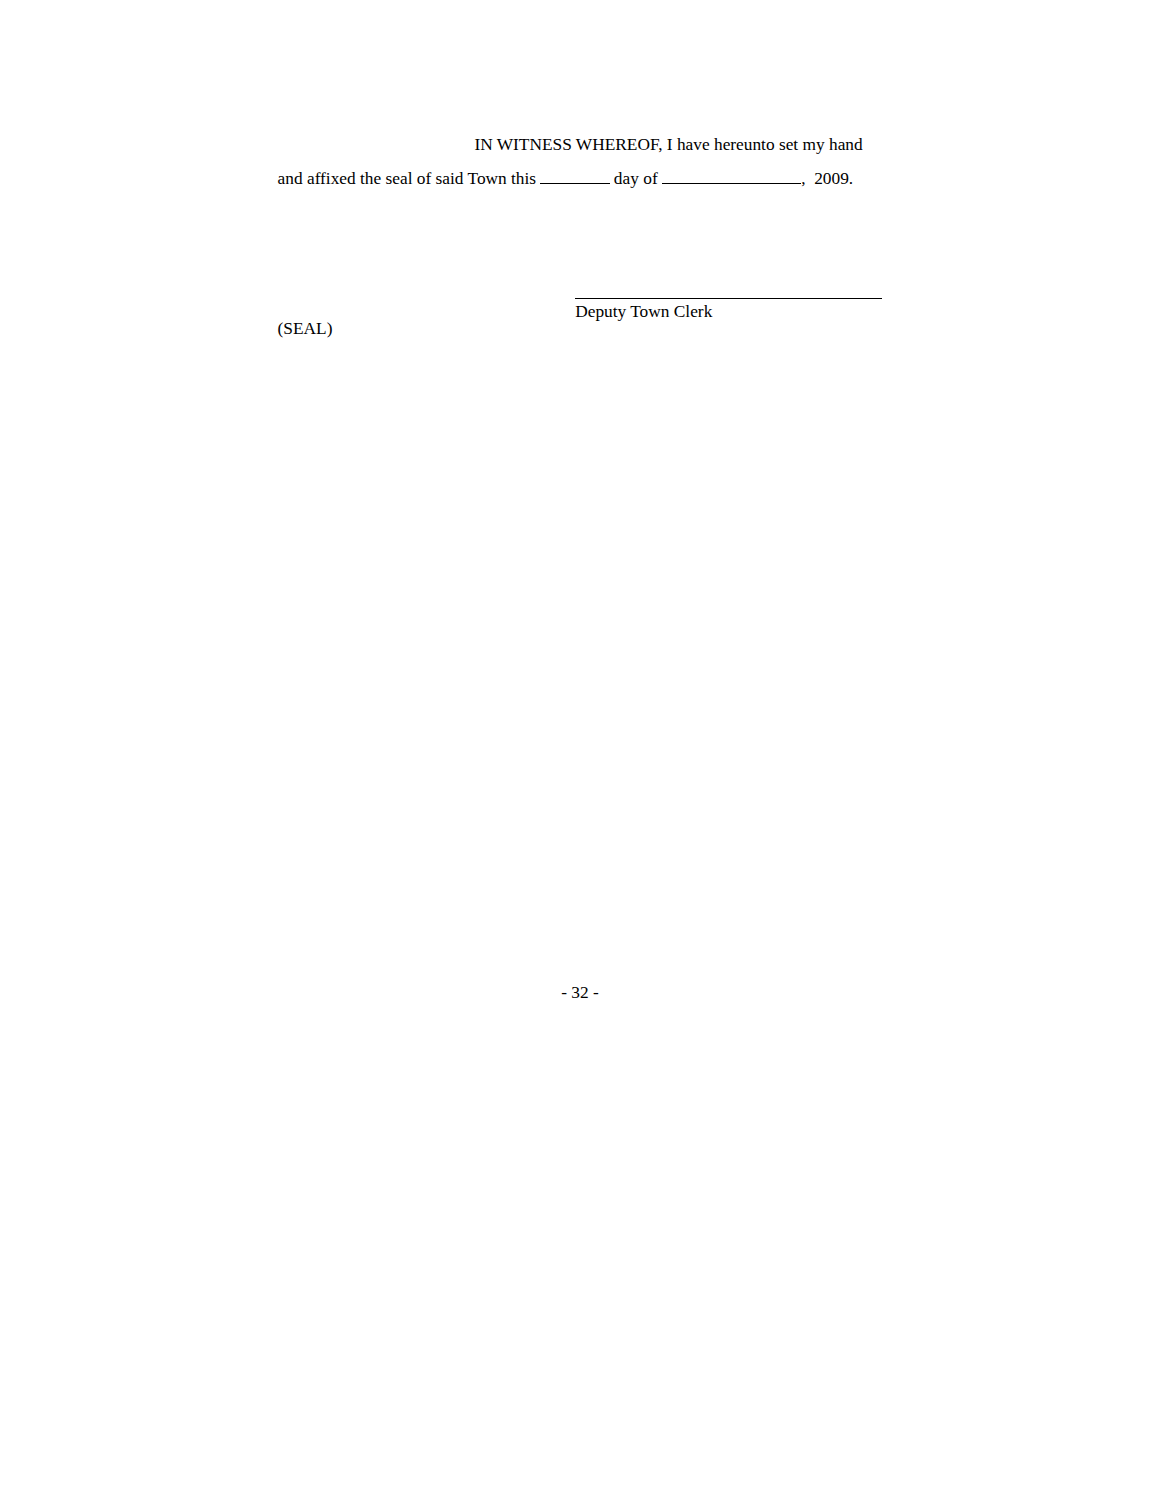IN WITNESS WHEREOF, I have hereunto set my hand and affixed the seal of said Town this day of , 2009.
(SEAL)
Deputy Town Clerk
- 32 -